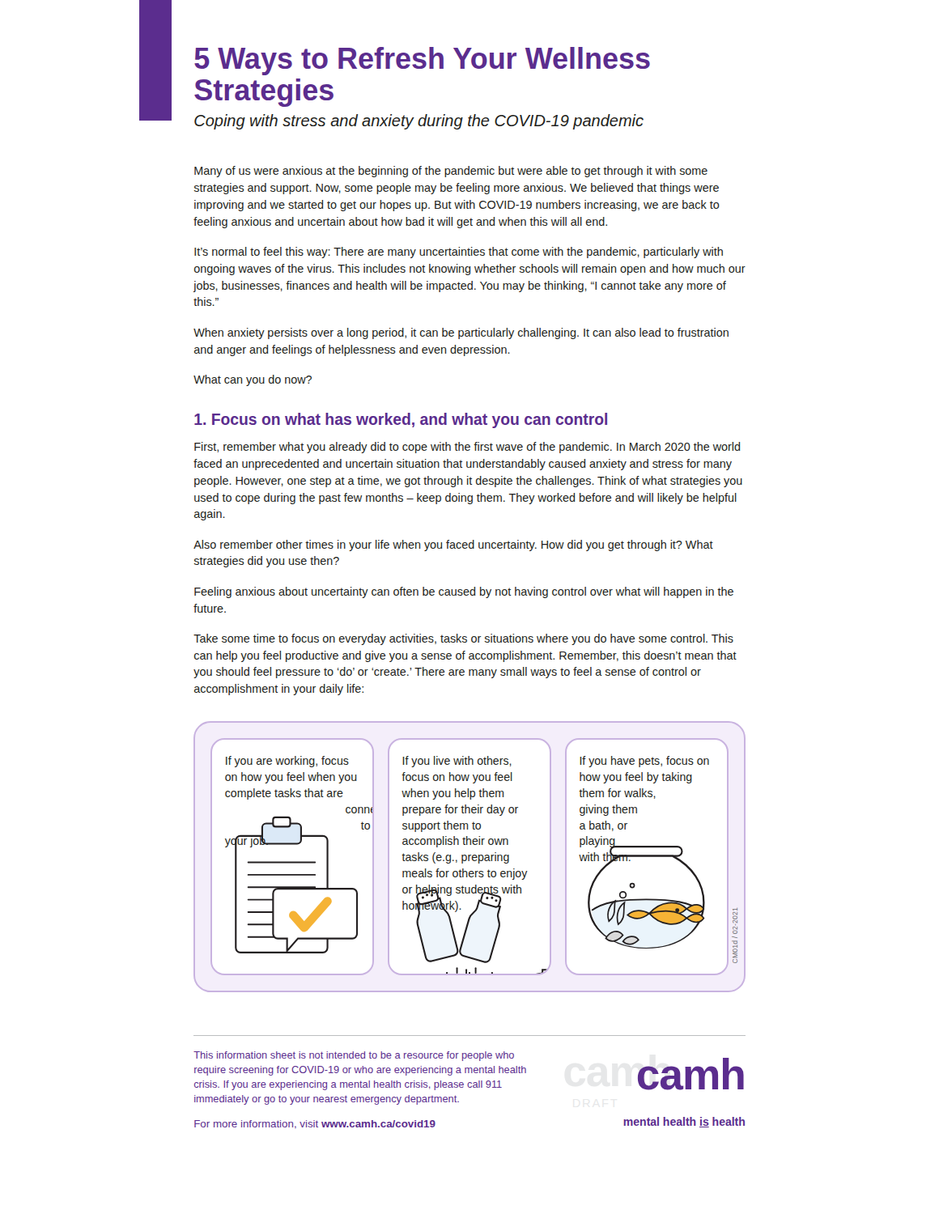5 Ways to Refresh Your Wellness Strategies
Coping with stress and anxiety during the COVID-19 pandemic
Many of us were anxious at the beginning of the pandemic but were able to get through it with some strategies and support. Now, some people may be feeling more anxious. We believed that things were improving and we started to get our hopes up. But with COVID-19 numbers increasing, we are back to feeling anxious and uncertain about how bad it will get and when this will all end.
It’s normal to feel this way: There are many uncertainties that come with the pandemic, particularly with ongoing waves of the virus. This includes not knowing whether schools will remain open and how much our jobs, businesses, finances and health will be impacted. You may be thinking, “I cannot take any more of this.”
When anxiety persists over a long period, it can be particularly challenging. It can also lead to frustration and anger and feelings of helplessness and even depression.
What can you do now?
1. Focus on what has worked, and what you can control
First, remember what you already did to cope with the first wave of the pandemic. In March 2020 the world faced an unprecedented and uncertain situation that understandably caused anxiety and stress for many people. However, one step at a time, we got through it despite the challenges. Think of what strategies you used to cope during the past few months – keep doing them. They worked before and will likely be helpful again.
Also remember other times in your life when you faced uncertainty. How did you get through it? What strategies did you use then?
Feeling anxious about uncertainty can often be caused by not having control over what will happen in the future.
Take some time to focus on everyday activities, tasks or situations where you do have some control. This can help you feel productive and give you a sense of accomplishment. Remember, this doesn’t mean that you should feel pressure to ‘do’ or ‘create.’ There are many small ways to feel a sense of control or accomplishment in your daily life:
If you are working, focus on how you feel when you complete tasks that are
connected
to your job.
If you live with others, focus on how you feel when you help them prepare for their day or support them to accomplish their own tasks (e.g., preparing meals for others to enjoy or helping students with homework).
If you have pets, focus on how you feel by taking them for walks,
giving them
a bath, or
playing
with them.
CM01d / 02-2021
This information sheet is not intended to be a resource for people who require screening for COVID-19 or who are experiencing a mental health crisis. If you are experiencing a mental health crisis, please call 911 immediately or go to your nearest emergency department.
For more information, visit www.camh.ca/covid19
camh
DRAFT
camh
mental health is health